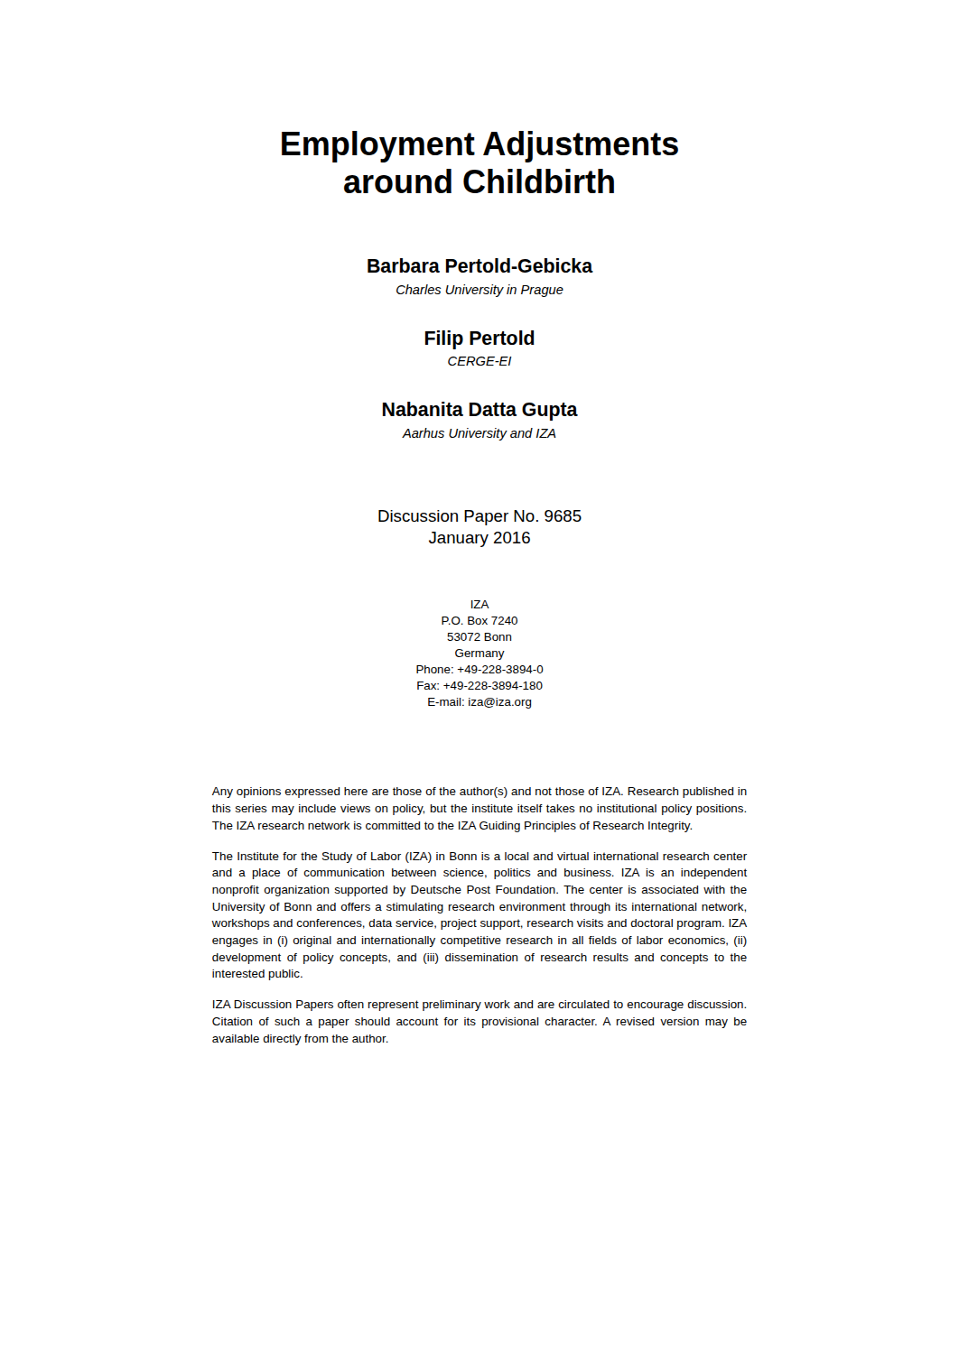Employment Adjustments
around Childbirth
Barbara Pertold-Gebicka
Charles University in Prague
Filip Pertold
CERGE-EI
Nabanita Datta Gupta
Aarhus University and IZA
Discussion Paper No. 9685
January 2016
IZA
P.O. Box 7240
53072 Bonn
Germany
Phone: +49-228-3894-0
Fax: +49-228-3894-180
E-mail: iza@iza.org
Any opinions expressed here are those of the author(s) and not those of IZA. Research published in this series may include views on policy, but the institute itself takes no institutional policy positions. The IZA research network is committed to the IZA Guiding Principles of Research Integrity.
The Institute for the Study of Labor (IZA) in Bonn is a local and virtual international research center and a place of communication between science, politics and business. IZA is an independent nonprofit organization supported by Deutsche Post Foundation. The center is associated with the University of Bonn and offers a stimulating research environment through its international network, workshops and conferences, data service, project support, research visits and doctoral program. IZA engages in (i) original and internationally competitive research in all fields of labor economics, (ii) development of policy concepts, and (iii) dissemination of research results and concepts to the interested public.
IZA Discussion Papers often represent preliminary work and are circulated to encourage discussion. Citation of such a paper should account for its provisional character. A revised version may be available directly from the author.